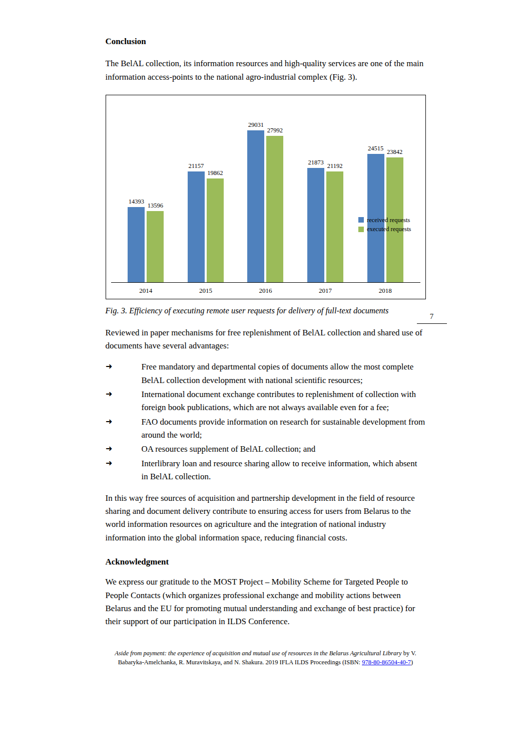Conclusion
The BelAL collection, its information resources and high-quality services are one of the main information access-points to the national agro-industrial complex (Fig. 3).
14393
13596
21157
19862
29031
27992
21873
21192
24515
23842
received requests
executed requests
2014 2015 2016 2017 2018
Fig. 3. Efficiency of executing remote user requests for delivery of full-text documents
7
Reviewed in paper mechanisms for free replenishment of BelAL collection and shared use of documents have several advantages:
Free mandatory and departmental copies of documents allow the most complete BelAL collection development with national scientific resources;
International document exchange contributes to replenishment of collection with foreign book publications, which are not always available even for a fee;
FAO documents provide information on research for sustainable development from around the world;
OA resources supplement of BelAL collection; and
Interlibrary loan and resource sharing allow to receive information, which absent in BelAL collection.
In this way free sources of acquisition and partnership development in the field of resource sharing and document delivery contribute to ensuring access for users from Belarus to the world information resources on agriculture and the integration of national industry information into the global information space, reducing financial costs.
Acknowledgment
We express our gratitude to the MOST Project – Mobility Scheme for Targeted People to People Contacts (which organizes professional exchange and mobility actions between Belarus and the EU for promoting mutual understanding and exchange of best practice) for their support of our participation in ILDS Conference.
Aside from payment: the experience of acquisition and mutual use of resources in the Belarus Agricultural Library by V. Babaryka-Amelchanka, R. Muravitskaya, and N. Shakura. 2019 IFLA ILDS Proceedings (ISBN: 978-80-86504-40-7)